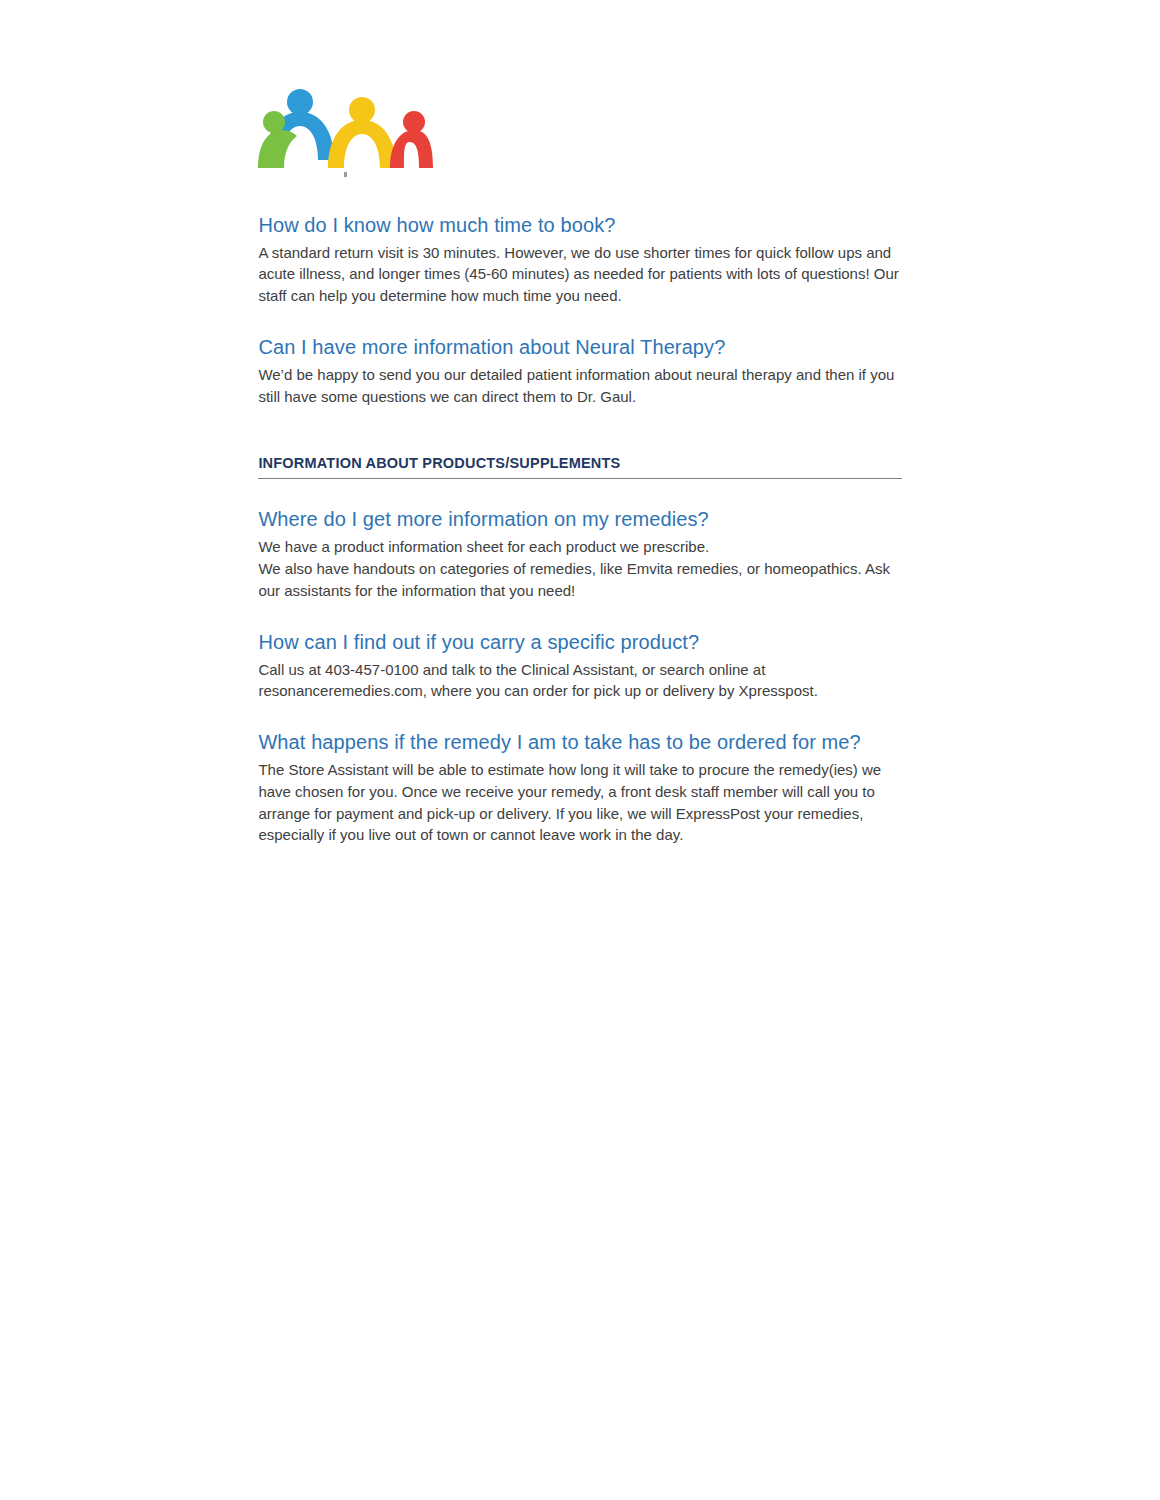How do I know how much time to book?
A standard return visit is 30 minutes. However, we do use shorter times for quick follow ups and acute illness, and longer times (45-60 minutes) as needed for patients with lots of questions! Our staff can help you determine how much time you need.
Can I have more information about Neural Therapy?
We’d be happy to send you our detailed patient information about neural therapy and then if you still have some questions we can direct them to Dr. Gaul.
INFORMATION ABOUT PRODUCTS/SUPPLEMENTS
Where do I get more information on my remedies?
We have a product information sheet for each product we prescribe.
We also have handouts on categories of remedies, like Emvita remedies, or homeopathics. Ask our assistants for the information that you need!
How can I find out if you carry a specific product?
Call us at 403-457-0100 and talk to the Clinical Assistant, or search online at resonanceremedies.com, where you can order for pick up or delivery by Xpresspost.
What happens if the remedy I am to take has to be ordered for me?
The Store Assistant will be able to estimate how long it will take to procure the remedy(ies) we have chosen for you. Once we receive your remedy, a front desk staff member will call you to arrange for payment and pick-up or delivery. If you like, we will ExpressPost your remedies, especially if you live out of town or cannot leave work in the day.